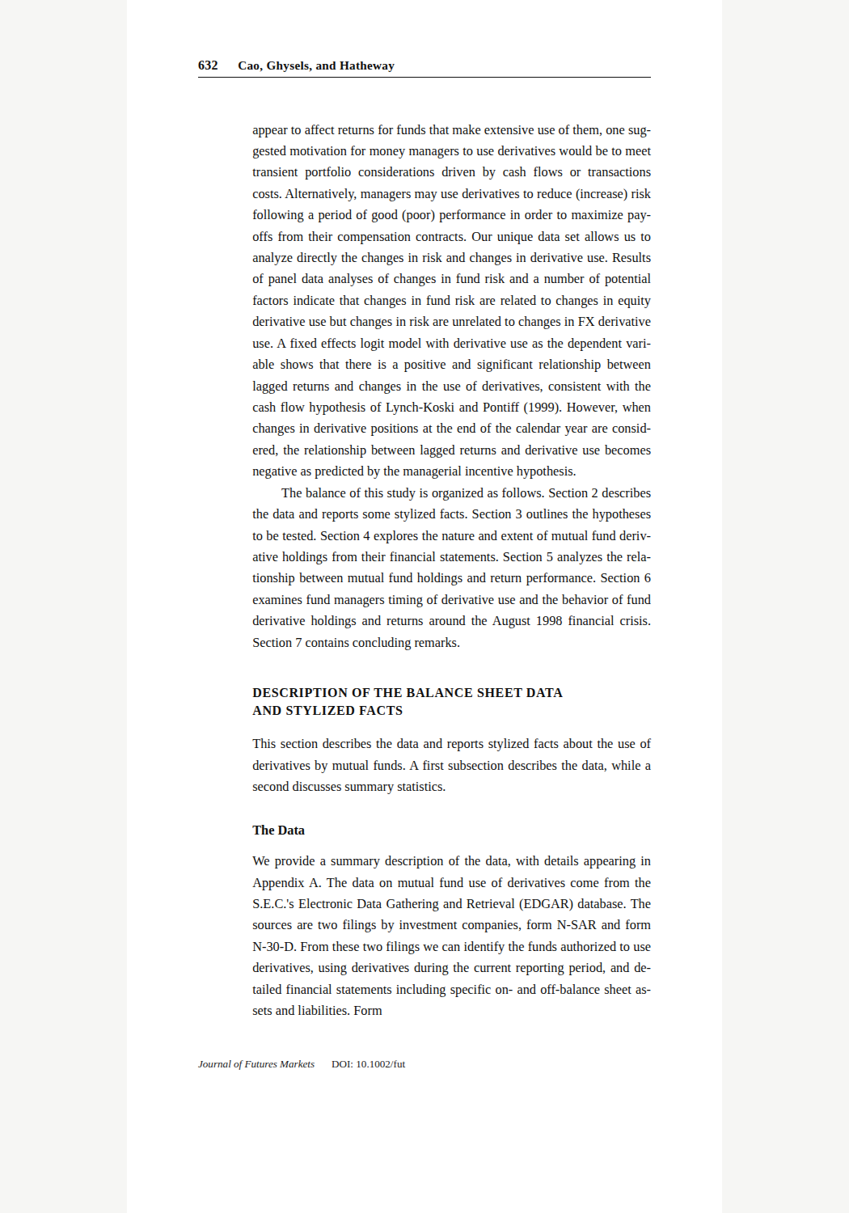632 Cao, Ghysels, and Hatheway
appear to affect returns for funds that make extensive use of them, one suggested motivation for money managers to use derivatives would be to meet transient portfolio considerations driven by cash flows or transactions costs. Alternatively, managers may use derivatives to reduce (increase) risk following a period of good (poor) performance in order to maximize payoffs from their compensation contracts. Our unique data set allows us to analyze directly the changes in risk and changes in derivative use. Results of panel data analyses of changes in fund risk and a number of potential factors indicate that changes in fund risk are related to changes in equity derivative use but changes in risk are unrelated to changes in FX derivative use. A fixed effects logit model with derivative use as the dependent variable shows that there is a positive and significant relationship between lagged returns and changes in the use of derivatives, consistent with the cash flow hypothesis of Lynch-Koski and Pontiff (1999). However, when changes in derivative positions at the end of the calendar year are considered, the relationship between lagged returns and derivative use becomes negative as predicted by the managerial incentive hypothesis.
The balance of this study is organized as follows. Section 2 describes the data and reports some stylized facts. Section 3 outlines the hypotheses to be tested. Section 4 explores the nature and extent of mutual fund derivative holdings from their financial statements. Section 5 analyzes the relationship between mutual fund holdings and return performance. Section 6 examines fund managers timing of derivative use and the behavior of fund derivative holdings and returns around the August 1998 financial crisis. Section 7 contains concluding remarks.
Description of the Balance Sheet Data
and Stylized Facts
This section describes the data and reports stylized facts about the use of derivatives by mutual funds. A first subsection describes the data, while a second discusses summary statistics.
The Data
We provide a summary description of the data, with details appearing in Appendix A. The data on mutual fund use of derivatives come from the S.E.C.'s Electronic Data Gathering and Retrieval (EDGAR) database. The sources are two filings by investment companies, form N-SAR and form N-30-D. From these two filings we can identify the funds authorized to use derivatives, using derivatives during the current reporting period, and detailed financial statements including specific on- and off-balance sheet assets and liabilities. Form
Journal of Futures MarketsDOI: 10.1002/fut